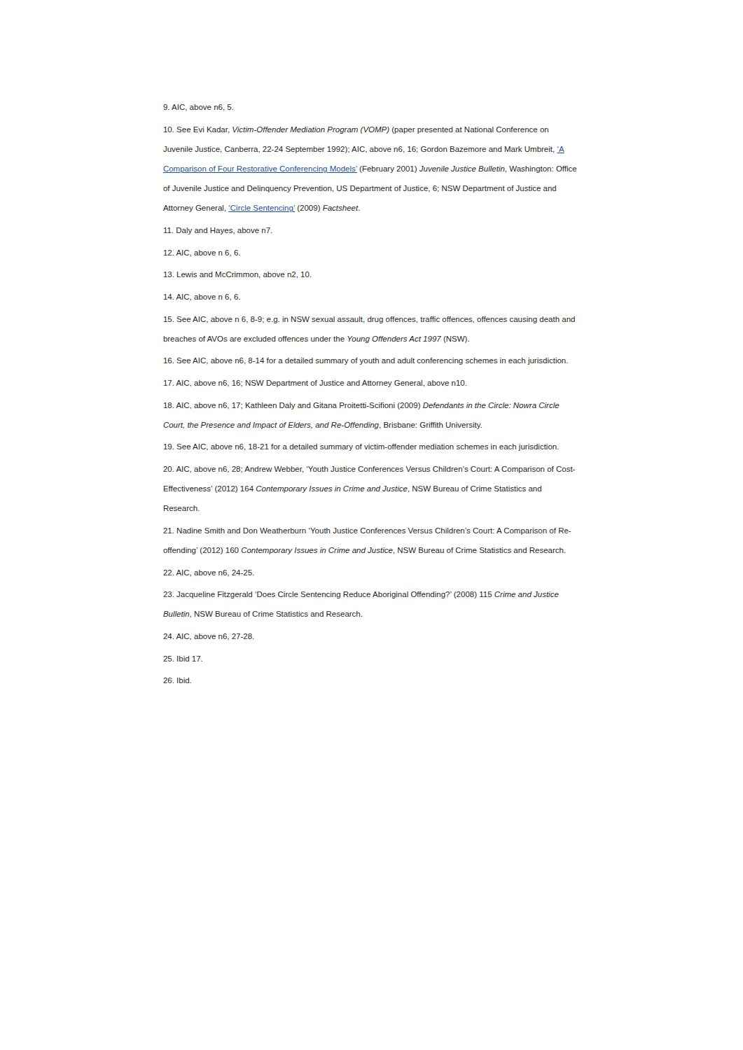9. AIC, above n6, 5.
10. See Evi Kadar, Victim-Offender Mediation Program (VOMP) (paper presented at National Conference on Juvenile Justice, Canberra, 22-24 September 1992); AIC, above n6, 16; Gordon Bazemore and Mark Umbreit, ‘A Comparison of Four Restorative Conferencing Models’ (February 2001) Juvenile Justice Bulletin, Washington: Office of Juvenile Justice and Delinquency Prevention, US Department of Justice, 6; NSW Department of Justice and Attorney General, ‘Circle Sentencing’ (2009) Factsheet.
11. Daly and Hayes, above n7.
12. AIC, above n 6, 6.
13. Lewis and McCrimmon, above n2, 10.
14. AIC, above n 6, 6.
15. See AIC, above n 6, 8-9; e.g. in NSW sexual assault, drug offences, traffic offences, offences causing death and breaches of AVOs are excluded offences under the Young Offenders Act 1997 (NSW).
16. See AIC, above n6, 8-14 for a detailed summary of youth and adult conferencing schemes in each jurisdiction.
17. AIC, above n6, 16; NSW Department of Justice and Attorney General, above n10.
18. AIC, above n6, 17; Kathleen Daly and Gitana Proitetti-Scifioni (2009) Defendants in the Circle: Nowra Circle Court, the Presence and Impact of Elders, and Re-Offending, Brisbane: Griffith University.
19. See AIC, above n6, 18-21 for a detailed summary of victim-offender mediation schemes in each jurisdiction.
20. AIC, above n6, 28; Andrew Webber, ‘Youth Justice Conferences Versus Children’s Court: A Comparison of Cost-Effectiveness’ (2012) 164 Contemporary Issues in Crime and Justice, NSW Bureau of Crime Statistics and Research.
21. Nadine Smith and Don Weatherburn ‘Youth Justice Conferences Versus Children’s Court: A Comparison of Re-offending’ (2012) 160 Contemporary Issues in Crime and Justice, NSW Bureau of Crime Statistics and Research.
22. AIC, above n6, 24-25.
23. Jacqueline Fitzgerald ‘Does Circle Sentencing Reduce Aboriginal Offending?’ (2008) 115 Crime and Justice Bulletin, NSW Bureau of Crime Statistics and Research.
24. AIC, above n6, 27-28.
25. Ibid 17.
26. Ibid.